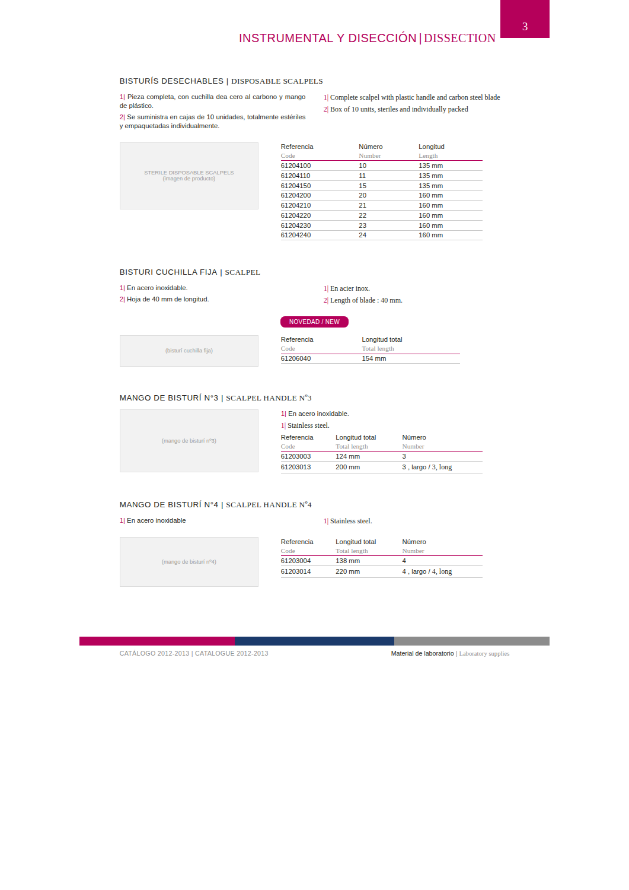3
INSTRUMENTAL Y DISECCIÓN | DISSECTION
BISTURÍS DESECHABLES | DISPOSABLE SCALPELS
1| Pieza completa, con cuchilla dea cero al carbono y mango de plástico.
2| Se suministra en cajas de 10 unidades, totalmente estériles y empaquetadas individualmente.
1| Complete scalpel with plastic handle and carbon steel blade
2| Box of 10 units, steriles and individually packed
STERILE DISPOSABLE SCALPELS
(imagen de producto)
| Referencia | Número | Longitud |
| --- | --- | --- |
| Code | Number | Length |
| 61204100 | 10 | 135 mm |
| 61204110 | 11 | 135 mm |
| 61204150 | 15 | 135 mm |
| 61204200 | 20 | 160 mm |
| 61204210 | 21 | 160 mm |
| 61204220 | 22 | 160 mm |
| 61204230 | 23 | 160 mm |
| 61204240 | 24 | 160 mm |
BISTURI CUCHILLA FIJA | SCALPEL
1| En acero inoxidable.
2| Hoja de 40 mm de longitud.
1| En acier inox.
2| Length of blade : 40 mm.
NOVEDAD / NEW
(bisturí cuchilla fija)
| Referencia | Longitud total |
| --- | --- |
| Code | Total length |
| 61206040 | 154 mm |
MANGO DE BISTURÍ N°3 | SCALPEL HANDLE Nº3
(mango de bisturí nº3)
1| En acero inoxidable.
1| Stainless steel.
| Referencia | Longitud total | Número |
| --- | --- | --- |
| Code | Total length | Number |
| 61203003 | 124 mm | 3 |
| 61203013 | 200 mm | 3 , largo / 3, long |
MANGO DE BISTURÍ N°4 | SCALPEL HANDLE Nº4
1| En acero inoxidable
1| Stainless steel.
(mango de bisturí nº4)
| Referencia | Longitud total | Número |
| --- | --- | --- |
| Code | Total length | Number |
| 61203004 | 138 mm | 4 |
| 61203014 | 220 mm | 4 , largo / 4, long |
CATÁLOGO 2012-2013 | CATALOGUE 2012-2013
Material de laboratorio | Laboratory supplies